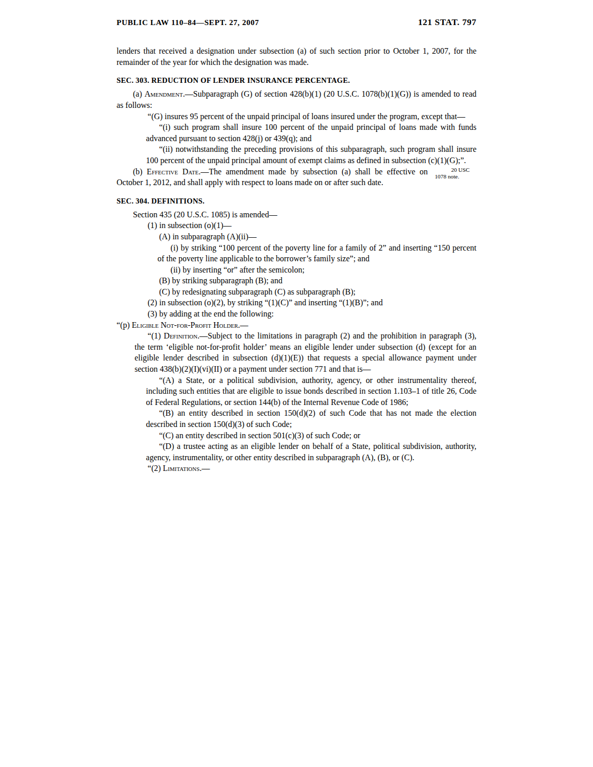PUBLIC LAW 110–84—SEPT. 27, 2007 121 STAT. 797
lenders that received a designation under subsection (a) of such section prior to October 1, 2007, for the remainder of the year for which the designation was made.
SEC. 303. REDUCTION OF LENDER INSURANCE PERCENTAGE.
(a) Amendment.—Subparagraph (G) of section 428(b)(1) (20 U.S.C. 1078(b)(1)(G)) is amended to read as follows:
“(G) insures 95 percent of the unpaid principal of loans insured under the program, except that—
“(i) such program shall insure 100 percent of the unpaid principal of loans made with funds advanced pursuant to section 428(j) or 439(q); and
“(ii) notwithstanding the preceding provisions of this subparagraph, such program shall insure 100 percent of the unpaid principal amount of exempt claims as defined in subsection (c)(1)(G);”.
20 USC 1078 note.(b) Effective Date.—The amendment made by subsection (a) shall be effective on October 1, 2012, and shall apply with respect to loans made on or after such date.
SEC. 304. DEFINITIONS.
Section 435 (20 U.S.C. 1085) is amended—
(1) in subsection (o)(1)—
(A) in subparagraph (A)(ii)—
(i) by striking “100 percent of the poverty line for a family of 2” and inserting “150 percent of the poverty line applicable to the borrower’s family size”; and
(ii) by inserting “or” after the semicolon;
(B) by striking subparagraph (B); and
(C) by redesignating subparagraph (C) as subparagraph (B);
(2) in subsection (o)(2), by striking “(1)(C)” and inserting “(1)(B)”; and
(3) by adding at the end the following:
“(p) Eligible Not-for-Profit Holder.—
“(1) Definition.—Subject to the limitations in paragraph (2) and the prohibition in paragraph (3), the term ‘eligible not-for-profit holder’ means an eligible lender under subsection (d) (except for an eligible lender described in subsection (d)(1)(E)) that requests a special allowance payment under section 438(b)(2)(I)(vi)(II) or a payment under section 771 and that is—
“(A) a State, or a political subdivision, authority, agency, or other instrumentality thereof, including such entities that are eligible to issue bonds described in section 1.103–1 of title 26, Code of Federal Regulations, or section 144(b) of the Internal Revenue Code of 1986;
“(B) an entity described in section 150(d)(2) of such Code that has not made the election described in section 150(d)(3) of such Code;
“(C) an entity described in section 501(c)(3) of such Code; or
“(D) a trustee acting as an eligible lender on behalf of a State, political subdivision, authority, agency, instrumentality, or other entity described in subparagraph (A), (B), or (C).
“(2) Limitations.—